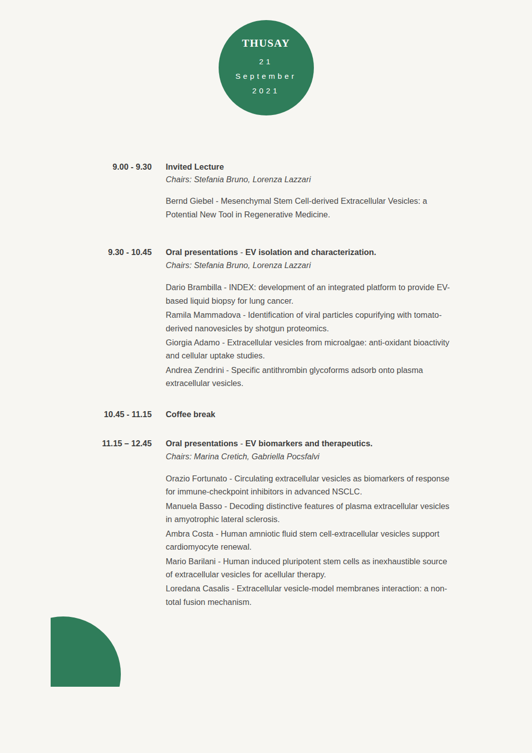THUSAY
21
September
2021
9.00 - 9.30
Invited Lecture
Chairs: Stefania Bruno, Lorenza Lazzari
Bernd Giebel - Mesenchymal Stem Cell-derived Extracellular Vesicles: a Potential New Tool in Regenerative Medicine.
9.30 - 10.45
Oral presentations - EV isolation and characterization.
Chairs: Stefania Bruno, Lorenza Lazzari
Dario Brambilla - INDEX: development of an integrated platform to provide EV-based liquid biopsy for lung cancer.
Ramila Mammadova - Identification of viral particles copurifying with tomato-derived nanovesicles by shotgun proteomics.
Giorgia Adamo - Extracellular vesicles from microalgae: anti-oxidant bioactivity and cellular uptake studies.
Andrea Zendrini - Specific antithrombin glycoforms adsorb onto plasma extracellular vesicles.
10.45 - 11.15
Coffee break
11.15 – 12.45
Oral presentations - EV biomarkers and therapeutics.
Chairs: Marina Cretich, Gabriella Pocsfalvi
Orazio Fortunato - Circulating extracellular vesicles as biomarkers of response for immune-checkpoint inhibitors in advanced NSCLC.
Manuela Basso - Decoding distinctive features of plasma extracellular vesicles in amyotrophic lateral sclerosis.
Ambra Costa - Human amniotic fluid stem cell-extracellular vesicles support cardiomyocyte renewal.
Mario Barilani - Human induced pluripotent stem cells as inexhaustible source of extracellular vesicles for acellular therapy.
Loredana Casalis - Extracellular vesicle-model membranes interaction: a non-total fusion mechanism.